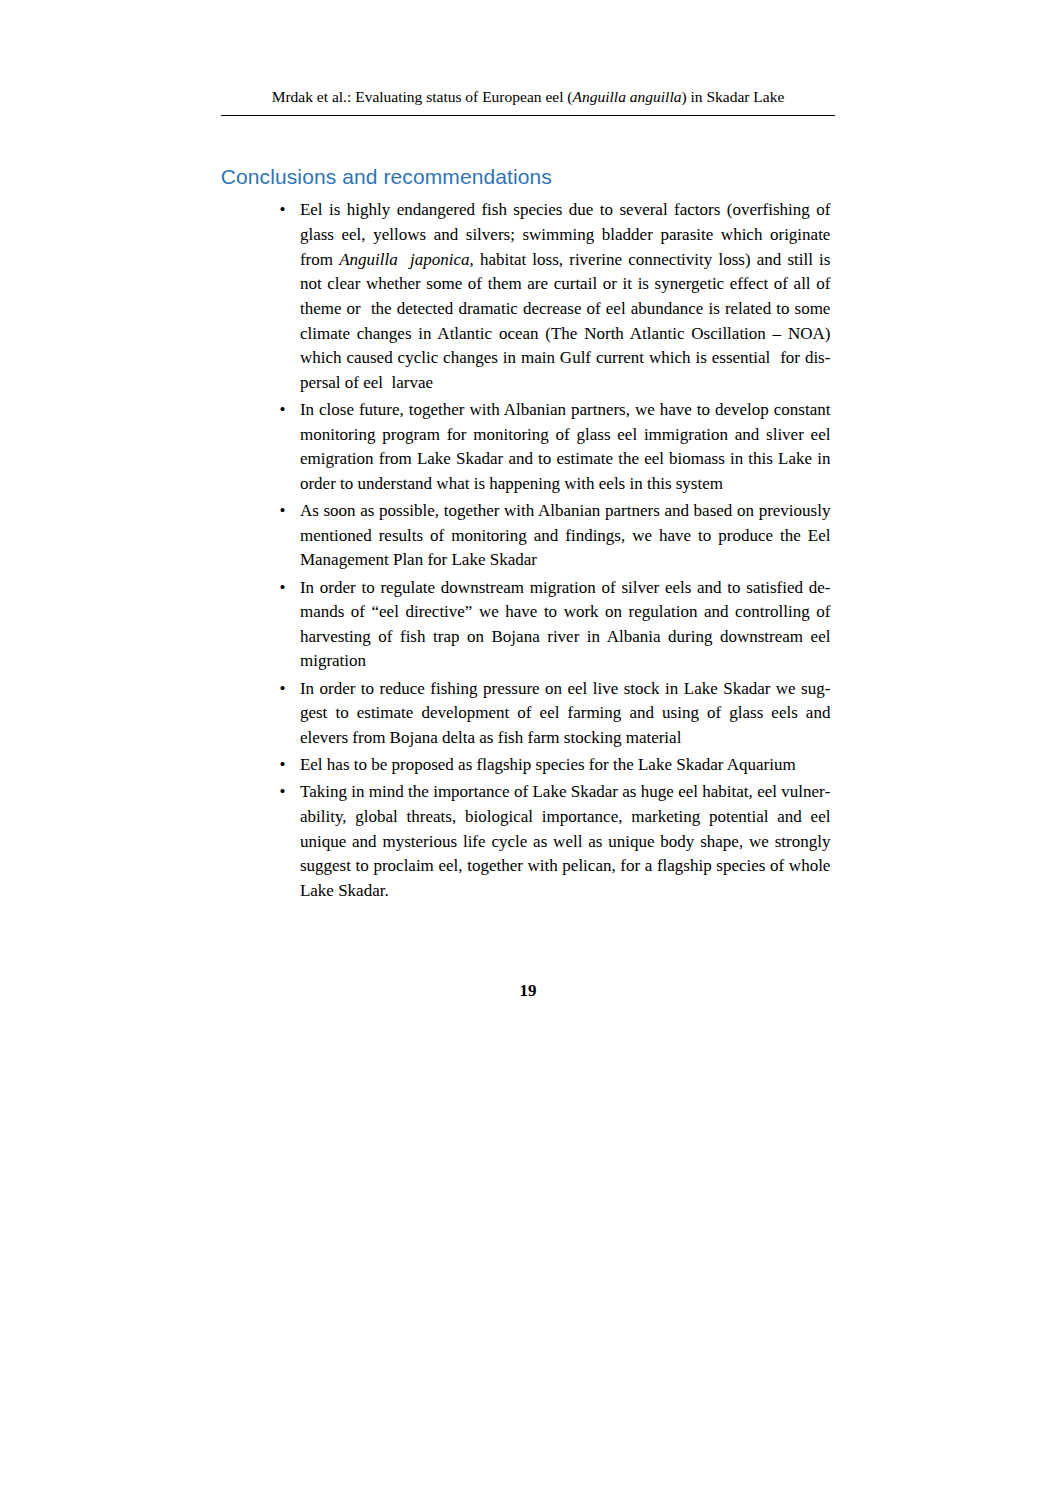Mrdak et al.: Evaluating status of European eel (Anguilla anguilla) in Skadar Lake
Conclusions and recommendations
Eel is highly endangered fish species due to several factors (overfishing of glass eel, yellows and silvers; swimming bladder parasite which originate from Anguilla japonica, habitat loss, riverine connectivity loss) and still is not clear whether some of them are curtail or it is synergetic effect of all of theme or the detected dramatic decrease of eel abundance is related to some climate changes in Atlantic ocean (The North Atlantic Oscillation – NOA) which caused cyclic changes in main Gulf current which is essential for dispersal of eel larvae
In close future, together with Albanian partners, we have to develop constant monitoring program for monitoring of glass eel immigration and sliver eel emigration from Lake Skadar and to estimate the eel biomass in this Lake in order to understand what is happening with eels in this system
As soon as possible, together with Albanian partners and based on previously mentioned results of monitoring and findings, we have to produce the Eel Management Plan for Lake Skadar
In order to regulate downstream migration of silver eels and to satisfied demands of “eel directive” we have to work on regulation and controlling of harvesting of fish trap on Bojana river in Albania during downstream eel migration
In order to reduce fishing pressure on eel live stock in Lake Skadar we suggest to estimate development of eel farming and using of glass eels and elevers from Bojana delta as fish farm stocking material
Eel has to be proposed as flagship species for the Lake Skadar Aquarium
Taking in mind the importance of Lake Skadar as huge eel habitat, eel vulnerability, global threats, biological importance, marketing potential and eel unique and mysterious life cycle as well as unique body shape, we strongly suggest to proclaim eel, together with pelican, for a flagship species of whole Lake Skadar.
19